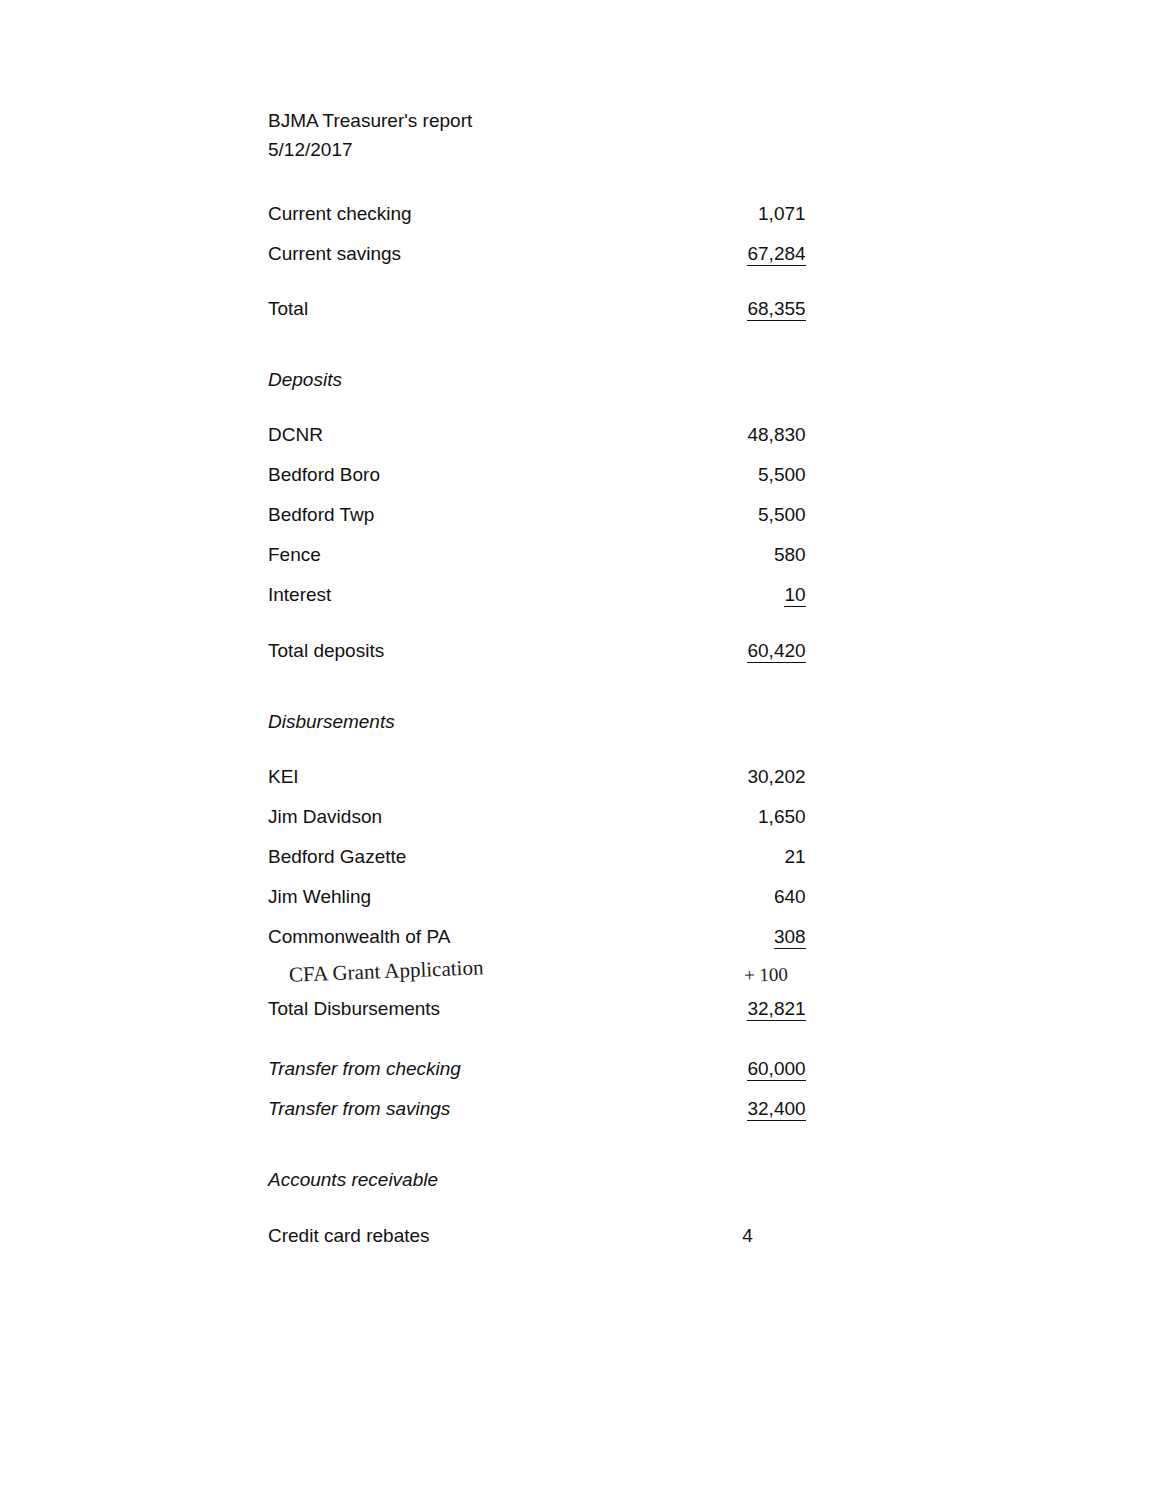BJMA Treasurer's report
5/12/2017
| Current checking | 1,071 |
| Current savings | 67,284 |
| Total | 68,355 |
| Deposits |
| DCNR | 48,830 |
| Bedford Boro | 5,500 |
| Bedford Twp | 5,500 |
| Fence | 580 |
| Interest | 10 |
| Total deposits | 60,420 |
| Disbursements |
| KEI | 30,202 |
| Jim Davidson | 1,650 |
| Bedford Gazette | 21 |
| Jim Wehling | 640 |
| Commonwealth of PA | 308 |
| CFA Grant Application | + 100 |
| Total Disbursements | 32,821 |
| Transfer from checking | 60,000 |
| Transfer from savings | 32,400 |
| Accounts receivable |
| Credit card rebates | 4 |